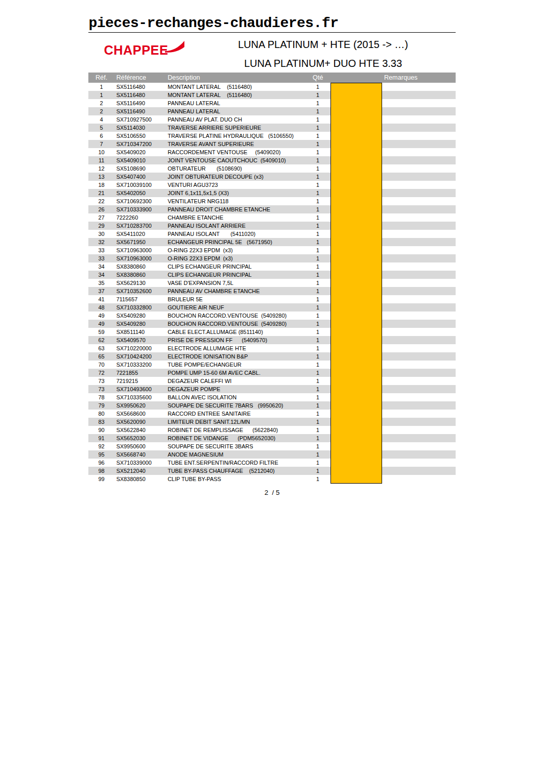pieces-rechanges-chaudieres.fr
CHAPPEE
LUNA PLATINUM + HTE (2015 -> …)
LUNA PLATINUM+ DUO HTE 3.33
| Réf. | Référence | Description | Qté | | Remarques |
| --- | --- | --- | --- | --- | --- |
| 1 | SX5116480 | MONTANT LATERAL (5116480) | 1 | | |
| 1 | SX5116480 | MONTANT LATERAL (5116480) | 1 | | |
| 2 | SX5116490 | PANNEAU LATERAL | 1 | | |
| 2 | SX5116490 | PANNEAU LATERAL | 1 | | |
| 4 | SX710927500 | PANNEAU AV PLAT. DUO CH | 1 | | |
| 5 | SX5114030 | TRAVERSE ARRIERE SUPERIEURE | 1 | | |
| 6 | SX5106550 | TRAVERSE PLATINE HYDRAULIQUE (5106550) | 1 | | |
| 7 | SX710347200 | TRAVERSE AVANT SUPERIEURE | 1 | | |
| 10 | SX5409020 | RACCORDEMENT VENTOUSE (5409020) | 1 | | |
| 11 | SX5409010 | JOINT VENTOUSE CAOUTCHOUC (5409010) | 1 | | |
| 12 | SX5108690 | OBTURATEUR (5108690) | 1 | | |
| 13 | SX5407400 | JOINT OBTURATEUR DECOUPE (x3) | 1 | | |
| 18 | SX710039100 | VENTURI AGU3723 | 1 | | |
| 21 | SX5402050 | JOINT 6,1x11,5x1,5 (X3) | 1 | | |
| 22 | SX710692300 | VENTILATEUR NRG118 | 1 | | |
| 26 | SX710333900 | PANNEAU DROIT CHAMBRE ETANCHE | 1 | | |
| 27 | 7222260 | CHAMBRE ETANCHE | 1 | | |
| 29 | SX710283700 | PANNEAU ISOLANT ARRIERE | 1 | | |
| 30 | SX5411020 | PANNEAU ISOLANT (5411020) | 1 | | |
| 32 | SX5671950 | ECHANGEUR PRINCIPAL 5E (5671950) | 1 | | |
| 33 | SX710963000 | O-RING 22X3 EPDM (x3) | 1 | | |
| 33 | SX710963000 | O-RING 22X3 EPDM (x3) | 1 | | |
| 34 | SX8380860 | CLIPS ECHANGEUR PRINCIPAL | 1 | | |
| 34 | SX8380860 | CLIPS ECHANGEUR PRINCIPAL | 1 | | |
| 35 | SX5629130 | VASE D'EXPANSION 7,5L | 1 | | |
| 37 | SX710352600 | PANNEAU AV CHAMBRE ETANCHE | 1 | | |
| 41 | 7115657 | BRULEUR 5E | 1 | | |
| 48 | SX710332800 | GOUTIERE AIR NEUF | 1 | | |
| 49 | SX5409280 | BOUCHON RACCORD.VENTOUSE (5409280) | 1 | | |
| 49 | SX5409280 | BOUCHON RACCORD.VENTOUSE (5409280) | 1 | | |
| 59 | SX8511140 | CABLE ELECT.ALLUMAGE (8511140) | 1 | | |
| 62 | SX5409570 | PRISE DE PRESSION FF (5409570) | 1 | | |
| 63 | SX710220000 | ELECTRODE ALLUMAGE HTE | 1 | | |
| 65 | SX710424200 | ELECTRODE IONISATION B&P | 1 | | |
| 70 | SX710333200 | TUBE POMPE/ECHANGEUR | 1 | | |
| 72 | 7221855 | POMPE UMP 15-60 6M AVEC CABL. | 1 | | |
| 73 | 7219215 | DEGAZEUR CALEFFI WI | 1 | | |
| 73 | SX710493600 | DEGAZEUR POMPE | 1 | | |
| 78 | SX710335600 | BALLON AVEC ISOLATION | 1 | | |
| 79 | SX9950620 | SOUPAPE DE SECURITE 7BARS (9950620) | 1 | | |
| 80 | SX5668600 | RACCORD ENTREE SANITAIRE | 1 | | |
| 83 | SX5620090 | LIMITEUR DEBIT SANIT.12L/MN | 1 | | |
| 90 | SX5622840 | ROBINET DE REMPLISSAGE (5622840) | 1 | | |
| 91 | SX5652030 | ROBINET DE VIDANGE (PDM5652030) | 1 | | |
| 92 | SX9950600 | SOUPAPE DE SECURITE 3BARS | 1 | | |
| 95 | SX5668740 | ANODE MAGNESIUM | 1 | | |
| 96 | SX710339000 | TUBE ENT.SERPENTIN/RACCORD FILTRE | 1 | | |
| 98 | SX5212040 | TUBE BY-PASS CHAUFFAGE (5212040) | 1 | | |
| 99 | SX8380850 | CLIP TUBE BY-PASS | 1 | | |
2 / 5